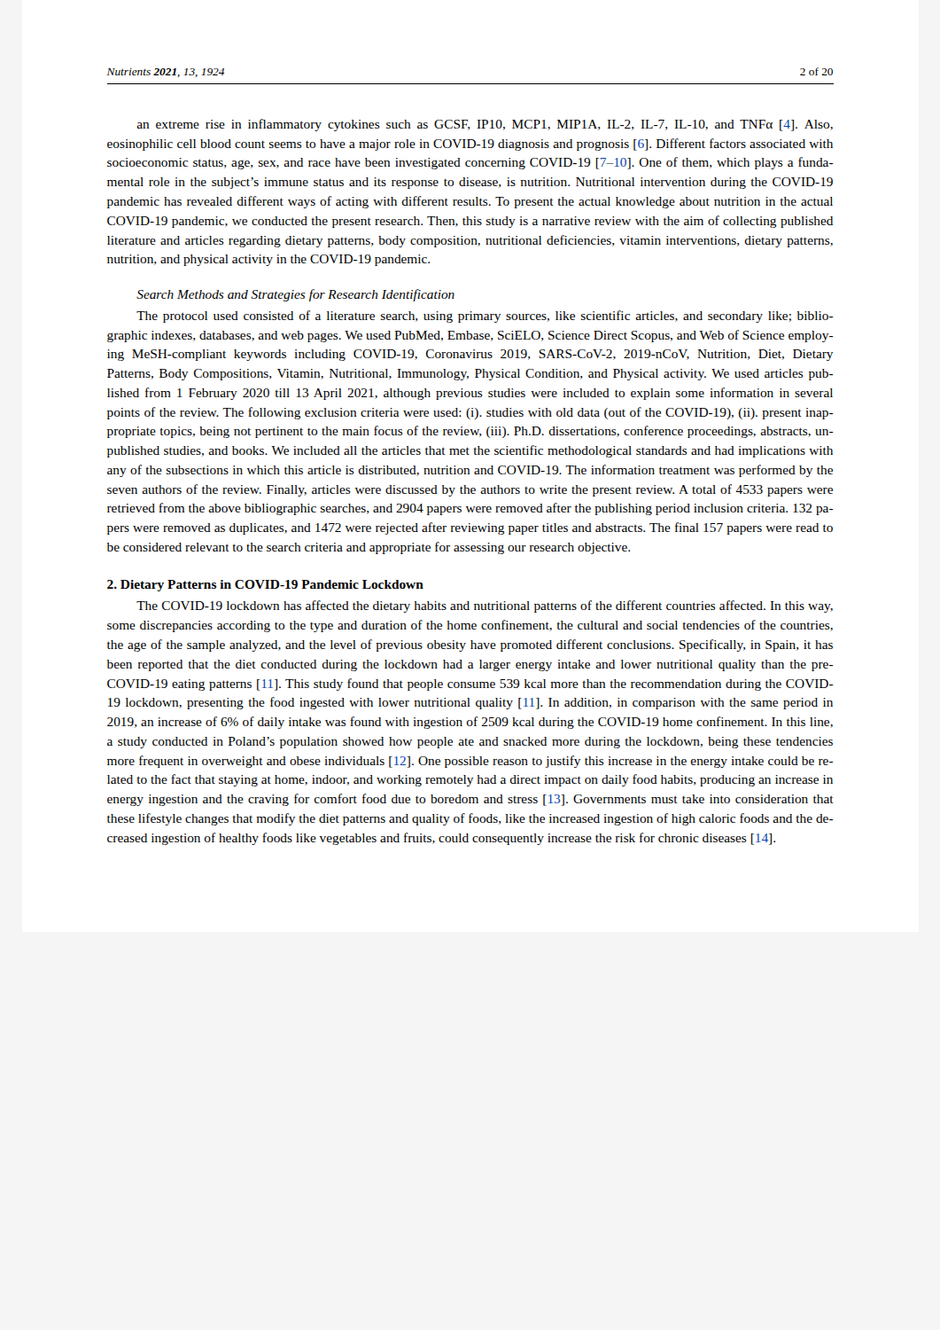Nutrients 2021, 13, 1924 2 of 20
an extreme rise in inflammatory cytokines such as GCSF, IP10, MCP1, MIP1A, IL-2, IL-7, IL-10, and TNFα [4]. Also, eosinophilic cell blood count seems to have a major role in COVID-19 diagnosis and prognosis [6]. Different factors associated with socioeconomic status, age, sex, and race have been investigated concerning COVID-19 [7–10]. One of them, which plays a fundamental role in the subject’s immune status and its response to disease, is nutrition. Nutritional intervention during the COVID-19 pandemic has revealed different ways of acting with different results. To present the actual knowledge about nutrition in the actual COVID-19 pandemic, we conducted the present research. Then, this study is a narrative review with the aim of collecting published literature and articles regarding dietary patterns, body composition, nutritional deficiencies, vitamin interventions, dietary patterns, nutrition, and physical activity in the COVID-19 pandemic.
Search Methods and Strategies for Research Identification
The protocol used consisted of a literature search, using primary sources, like scientific articles, and secondary like; bibliographic indexes, databases, and web pages. We used PubMed, Embase, SciELO, Science Direct Scopus, and Web of Science employing MeSH-compliant keywords including COVID-19, Coronavirus 2019, SARS-CoV-2, 2019-nCoV, Nutrition, Diet, Dietary Patterns, Body Compositions, Vitamin, Nutritional, Immunology, Physical Condition, and Physical activity. We used articles published from 1 February 2020 till 13 April 2021, although previous studies were included to explain some information in several points of the review. The following exclusion criteria were used: (i). studies with old data (out of the COVID-19), (ii). present inappropriate topics, being not pertinent to the main focus of the review, (iii). Ph.D. dissertations, conference proceedings, abstracts, unpublished studies, and books. We included all the articles that met the scientific methodological standards and had implications with any of the subsections in which this article is distributed, nutrition and COVID-19. The information treatment was performed by the seven authors of the review. Finally, articles were discussed by the authors to write the present review. A total of 4533 papers were retrieved from the above bibliographic searches, and 2904 papers were removed after the publishing period inclusion criteria. 132 papers were removed as duplicates, and 1472 were rejected after reviewing paper titles and abstracts. The final 157 papers were read to be considered relevant to the search criteria and appropriate for assessing our research objective.
2. Dietary Patterns in COVID-19 Pandemic Lockdown
The COVID-19 lockdown has affected the dietary habits and nutritional patterns of the different countries affected. In this way, some discrepancies according to the type and duration of the home confinement, the cultural and social tendencies of the countries, the age of the sample analyzed, and the level of previous obesity have promoted different conclusions. Specifically, in Spain, it has been reported that the diet conducted during the lockdown had a larger energy intake and lower nutritional quality than the pre-COVID-19 eating patterns [11]. This study found that people consume 539 kcal more than the recommendation during the COVID-19 lockdown, presenting the food ingested with lower nutritional quality [11]. In addition, in comparison with the same period in 2019, an increase of 6% of daily intake was found with ingestion of 2509 kcal during the COVID-19 home confinement. In this line, a study conducted in Poland’s population showed how people ate and snacked more during the lockdown, being these tendencies more frequent in overweight and obese individuals [12]. One possible reason to justify this increase in the energy intake could be related to the fact that staying at home, indoor, and working remotely had a direct impact on daily food habits, producing an increase in energy ingestion and the craving for comfort food due to boredom and stress [13]. Governments must take into consideration that these lifestyle changes that modify the diet patterns and quality of foods, like the increased ingestion of high caloric foods and the decreased ingestion of healthy foods like vegetables and fruits, could consequently increase the risk for chronic diseases [14].